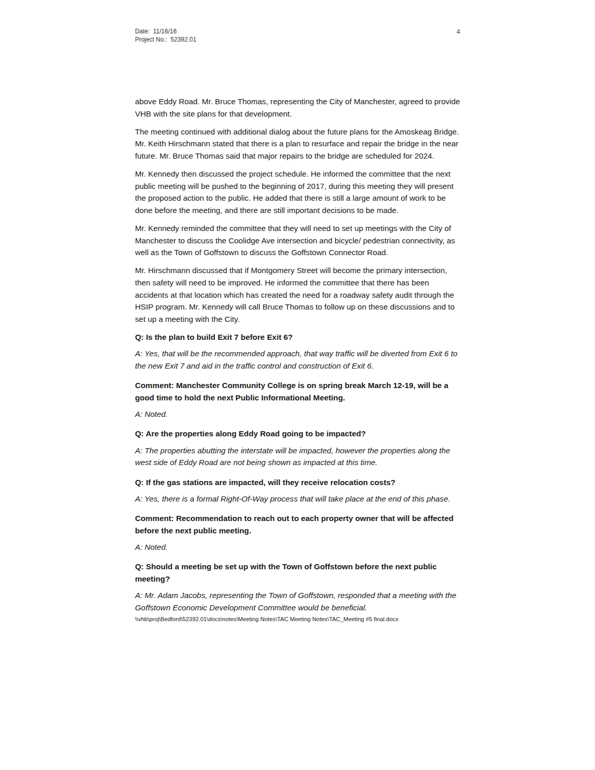Date: 11/16/16
Project No.: 52392.01
4
above Eddy Road. Mr. Bruce Thomas, representing the City of Manchester, agreed to provide VHB with the site plans for that development.
The meeting continued with additional dialog about the future plans for the Amoskeag Bridge. Mr. Keith Hirschmann stated that there is a plan to resurface and repair the bridge in the near future. Mr. Bruce Thomas said that major repairs to the bridge are scheduled for 2024.
Mr. Kennedy then discussed the project schedule. He informed the committee that the next public meeting will be pushed to the beginning of 2017, during this meeting they will present the proposed action to the public. He added that there is still a large amount of work to be done before the meeting, and there are still important decisions to be made.
Mr. Kennedy reminded the committee that they will need to set up meetings with the City of Manchester to discuss the Coolidge Ave intersection and bicycle/ pedestrian connectivity, as well as the Town of Goffstown to discuss the Goffstown Connector Road.
Mr. Hirschmann discussed that if Montgomery Street will become the primary intersection, then safety will need to be improved. He informed the committee that there has been accidents at that location which has created the need for a roadway safety audit through the HSIP program. Mr. Kennedy will call Bruce Thomas to follow up on these discussions and to set up a meeting with the City.
Q: Is the plan to build Exit 7 before Exit 6?
A: Yes, that will be the recommended approach, that way traffic will be diverted from Exit 6 to the new Exit 7 and aid in the traffic control and construction of Exit 6.
Comment: Manchester Community College is on spring break March 12-19, will be a good time to hold the next Public Informational Meeting.
A: Noted.
Q: Are the properties along Eddy Road going to be impacted?
A: The properties abutting the interstate will be impacted, however the properties along the west side of Eddy Road are not being shown as impacted at this time.
Q: If the gas stations are impacted, will they receive relocation costs?
A: Yes, there is a formal Right-Of-Way process that will take place at the end of this phase.
Comment: Recommendation to reach out to each property owner that will be affected before the next public meeting.
A: Noted.
Q: Should a meeting be set up with the Town of Goffstown before the next public meeting?
A: Mr. Adam Jacobs, representing the Town of Goffstown, responded that a meeting with the Goffstown Economic Development Committee would be beneficial.
\\vhb\proj\Bedford\52392.01\docs\notes\Meeting Notes\TAC Meeting Notes\TAC_Meeting #5 final.docx